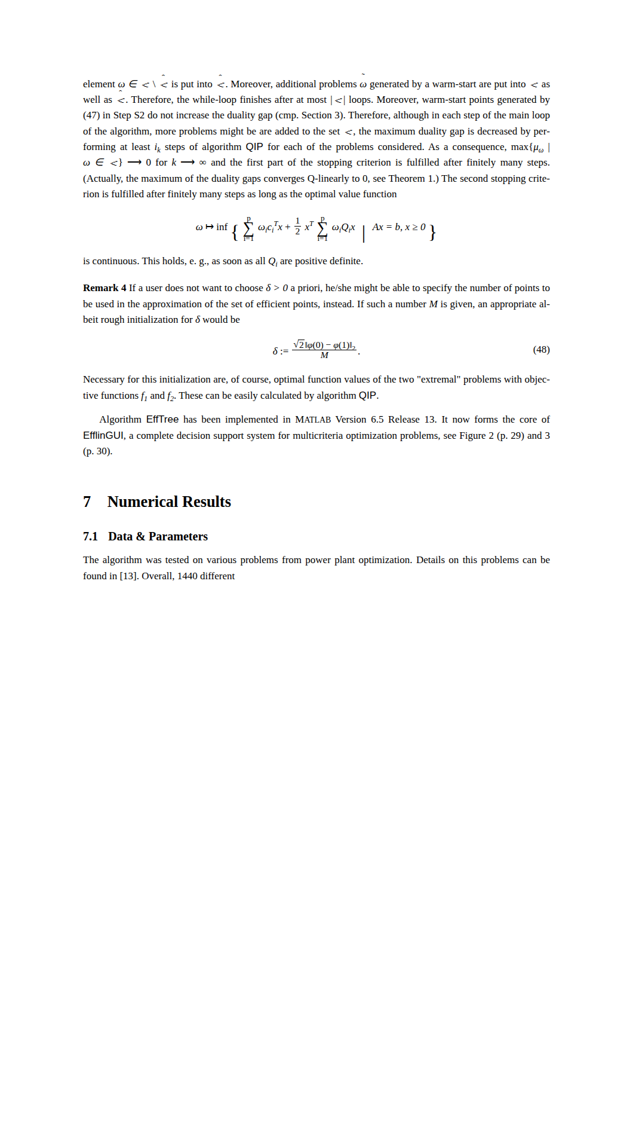element ω ∈ 𝈶 \ ̂𝈶 is put into ̂𝈶. Moreover, additional problems ˜ω generated by a warm-start are put into 𝈶 as well as ̂𝈶. Therefore, the while-loop finishes after at most |𝈶| loops. Moreover, warm-start points generated by (47) in Step S2 do not increase the duality gap (cmp. Section 3). Therefore, although in each step of the main loop of the algorithm, more problems might be are added to the set 𝈶, the maximum duality gap is decreased by performing at least ik steps of algorithm QIP for each of the problems considered. As a consequence, max{μω | ω ∈ 𝈶} ⟶ 0 for k ⟶ ∞ and the first part of the stopping criterion is fulfilled after finitely many steps. (Actually, the maximum of the duality gaps converges Q-linearly to 0, see Theorem 1.) The second stopping criterion is fulfilled after finitely many steps as long as the optimal value function
ω ↦ inf { p∑i=1 ωiciTx + 12 xT p∑i=1 ωiQix | Ax = b, x ≥ 0 }
is continuous. This holds, e. g., as soon as all Qi are positive definite.
Remark 4 If a user does not want to choose δ > 0 a priori, he/she might be able to specify the number of points to be used in the approximation of the set of efficient points, instead. If such a number M is given, an appropriate albeit rough initialization for δ would be
δ := 2‖φ(0) − φ(1)‖2 M. (48)
Necessary for this initialization are, of course, optimal function values of the two "extremal" problems with objective functions f1 and f2. These can be easily calculated by algorithm QIP.
Algorithm EffTree has been implemented in MATLAB Version 6.5 Release 13. It now forms the core of EfflinGUI, a complete decision support system for multicriteria optimization problems, see Figure 2 (p. 29) and 3 (p. 30).
7 Numerical Results
7.1 Data & Parameters
The algorithm was tested on various problems from power plant optimization. Details on this problems can be found in [13]. Overall, 1440 different
28